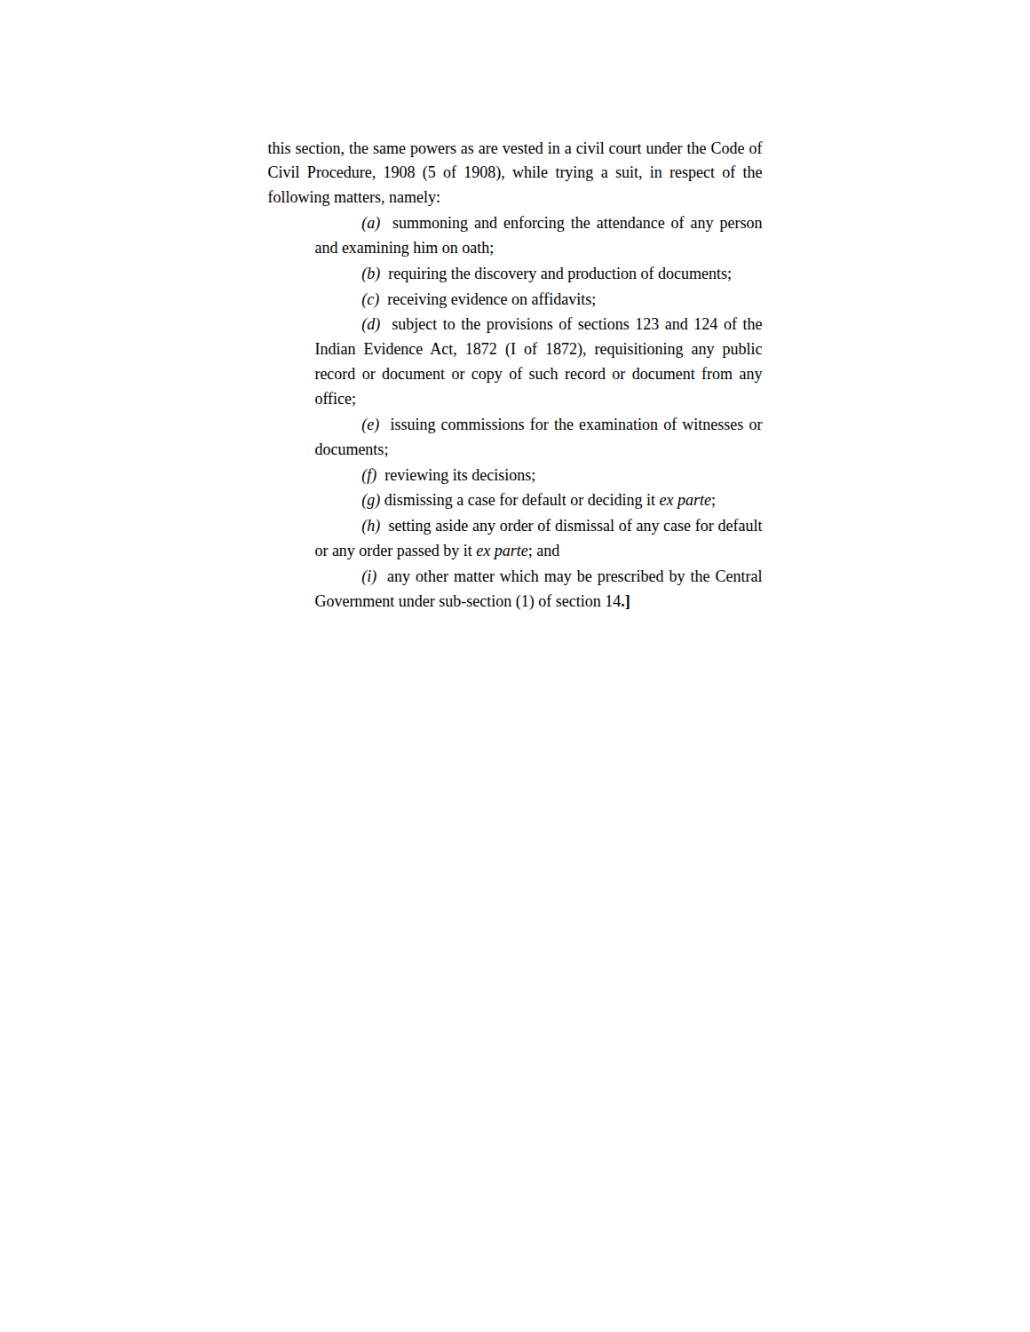this section, the same powers as are vested in a civil court under the Code of Civil Procedure, 1908 (5 of 1908), while trying a suit, in respect of the following matters, namely:
(a) summoning and enforcing the attendance of any person and examining him on oath;
(b) requiring the discovery and production of documents;
(c) receiving evidence on affidavits;
(d) subject to the provisions of sections 123 and 124 of the Indian Evidence Act, 1872 (I of 1872), requisitioning any public record or document or copy of such record or document from any office;
(e) issuing commissions for the examination of witnesses or documents;
(f) reviewing its decisions;
(g) dismissing a case for default or deciding it ex parte;
(h) setting aside any order of dismissal of any case for default or any order passed by it ex parte; and
(i) any other matter which may be prescribed by the Central Government under sub-section (1) of section 14.]